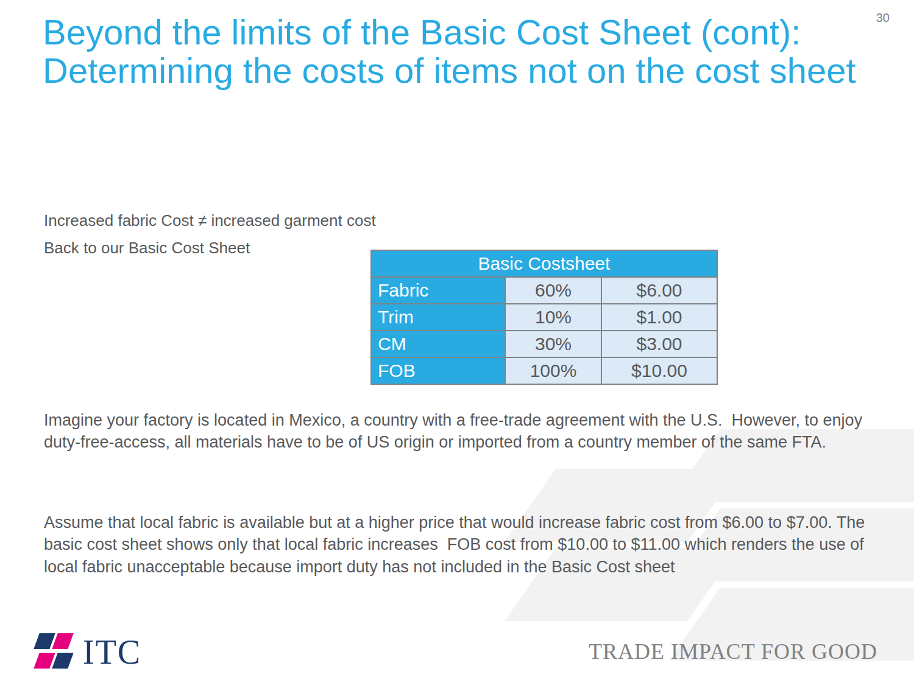30
Beyond the limits of the Basic Cost Sheet (cont):
Determining the costs of items not on the cost sheet
Increased fabric Cost ≠ increased garment cost
Back to our Basic Cost Sheet
| Basic Costsheet |
| --- |
| Fabric | 60% | $6.00 |
| Trim | 10% | $1.00 |
| CM | 30% | $3.00 |
| FOB | 100% | $10.00 |
Imagine your factory is located in Mexico, a country with a free-trade agreement with the U.S. However, to enjoy duty-free-access, all materials have to be of US origin or imported from a country member of the same FTA.
Assume that local fabric is available but at a higher price that would increase fabric cost from $6.00 to $7.00. The basic cost sheet shows only that local fabric increases FOB cost from $10.00 to $11.00 which renders the use of local fabric unacceptable because import duty has not included in the Basic Cost sheet
ITC
TRADE IMPACT FOR GOOD